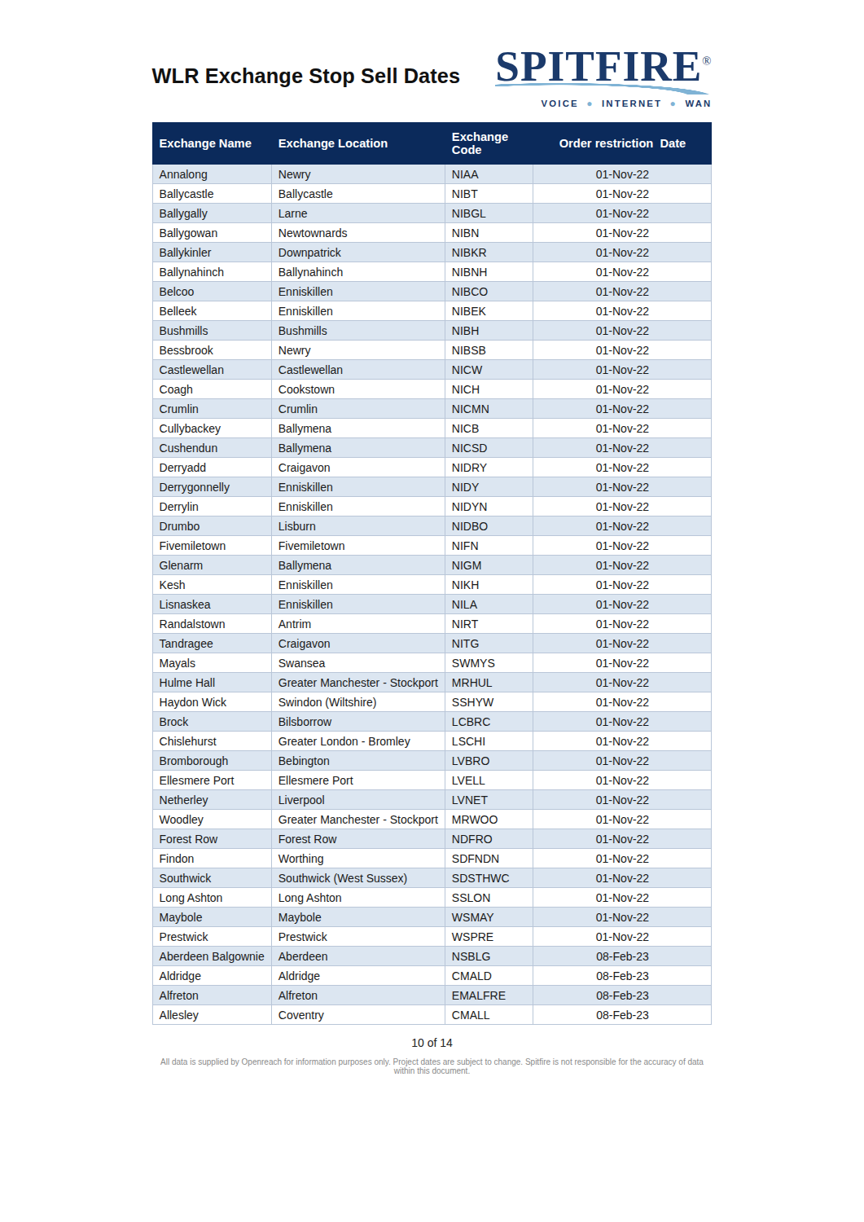WLR Exchange Stop Sell Dates
SPITFIRE® VOICE ● INTERNET ● WAN
| Exchange Name | Exchange Location | Exchange Code | Order restriction Date |
| --- | --- | --- | --- |
| Annalong | Newry | NIAA | 01-Nov-22 |
| Ballycastle | Ballycastle | NIBT | 01-Nov-22 |
| Ballygally | Larne | NIBGL | 01-Nov-22 |
| Ballygowan | Newtownards | NIBN | 01-Nov-22 |
| Ballykinler | Downpatrick | NIBKR | 01-Nov-22 |
| Ballynahinch | Ballynahinch | NIBNH | 01-Nov-22 |
| Belcoo | Enniskillen | NIBCO | 01-Nov-22 |
| Belleek | Enniskillen | NIBEK | 01-Nov-22 |
| Bushmills | Bushmills | NIBH | 01-Nov-22 |
| Bessbrook | Newry | NIBSB | 01-Nov-22 |
| Castlewellan | Castlewellan | NICW | 01-Nov-22 |
| Coagh | Cookstown | NICH | 01-Nov-22 |
| Crumlin | Crumlin | NICMN | 01-Nov-22 |
| Cullybackey | Ballymena | NICB | 01-Nov-22 |
| Cushendun | Ballymena | NICSD | 01-Nov-22 |
| Derryadd | Craigavon | NIDRY | 01-Nov-22 |
| Derrygonnelly | Enniskillen | NIDY | 01-Nov-22 |
| Derrylin | Enniskillen | NIDYN | 01-Nov-22 |
| Drumbo | Lisburn | NIDBO | 01-Nov-22 |
| Fivemiletown | Fivemiletown | NIFN | 01-Nov-22 |
| Glenarm | Ballymena | NIGM | 01-Nov-22 |
| Kesh | Enniskillen | NIKH | 01-Nov-22 |
| Lisnaskea | Enniskillen | NILA | 01-Nov-22 |
| Randalstown | Antrim | NIRT | 01-Nov-22 |
| Tandragee | Craigavon | NITG | 01-Nov-22 |
| Mayals | Swansea | SWMYS | 01-Nov-22 |
| Hulme Hall | Greater Manchester - Stockport | MRHUL | 01-Nov-22 |
| Haydon Wick | Swindon (Wiltshire) | SSHYW | 01-Nov-22 |
| Brock | Bilsborrow | LCBRC | 01-Nov-22 |
| Chislehurst | Greater London - Bromley | LSCHI | 01-Nov-22 |
| Bromborough | Bebington | LVBRO | 01-Nov-22 |
| Ellesmere Port | Ellesmere Port | LVELL | 01-Nov-22 |
| Netherley | Liverpool | LVNET | 01-Nov-22 |
| Woodley | Greater Manchester - Stockport | MRWOO | 01-Nov-22 |
| Forest Row | Forest Row | NDFRO | 01-Nov-22 |
| Findon | Worthing | SDFNDN | 01-Nov-22 |
| Southwick | Southwick (West Sussex) | SDSTHWC | 01-Nov-22 |
| Long Ashton | Long Ashton | SSLON | 01-Nov-22 |
| Maybole | Maybole | WSMAY | 01-Nov-22 |
| Prestwick | Prestwick | WSPRE | 01-Nov-22 |
| Aberdeen Balgownie | Aberdeen | NSBLG | 08-Feb-23 |
| Aldridge | Aldridge | CMALD | 08-Feb-23 |
| Alfreton | Alfreton | EMALFRE | 08-Feb-23 |
| Allesley | Coventry | CMALL | 08-Feb-23 |
10 of 14
All data is supplied by Openreach for information purposes only. Project dates are subject to change. Spitfire is not responsible for the accuracy of data within this document.